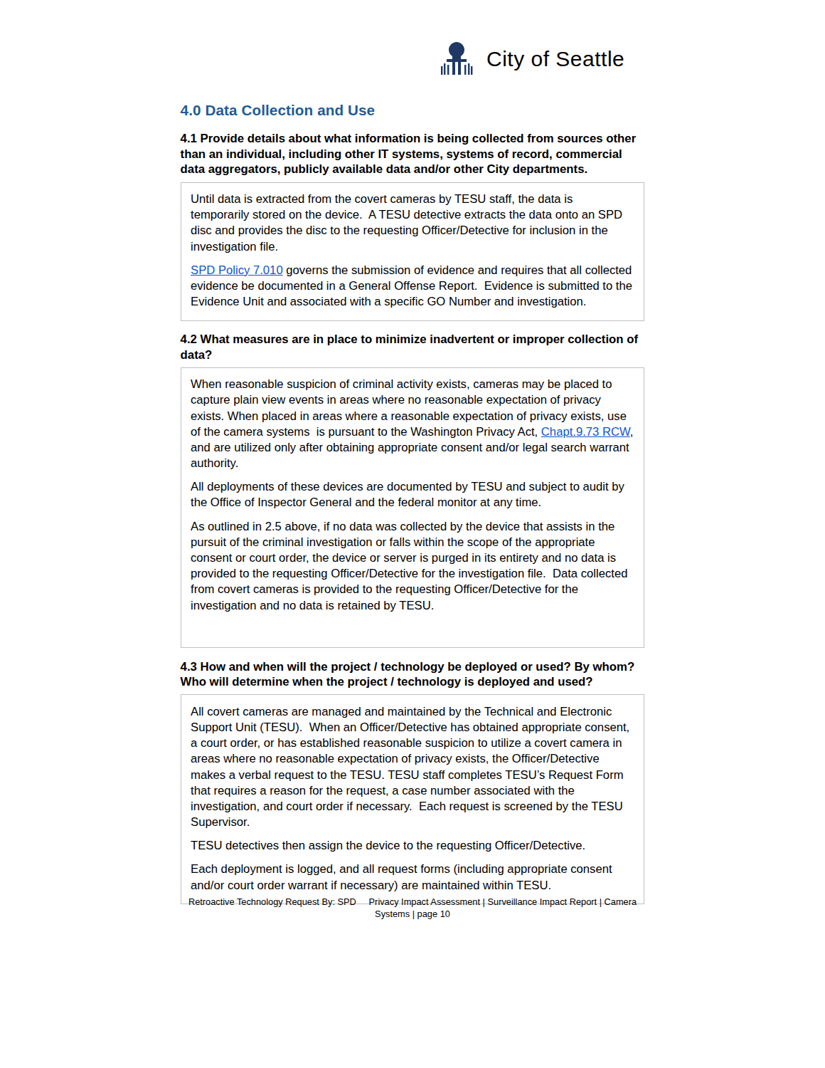City of Seattle
4.0 Data Collection and Use
4.1 Provide details about what information is being collected from sources other than an individual, including other IT systems, systems of record, commercial data aggregators, publicly available data and/or other City departments.
Until data is extracted from the covert cameras by TESU staff, the data is temporarily stored on the device. A TESU detective extracts the data onto an SPD disc and provides the disc to the requesting Officer/Detective for inclusion in the investigation file.
SPD Policy 7.010 governs the submission of evidence and requires that all collected evidence be documented in a General Offense Report. Evidence is submitted to the Evidence Unit and associated with a specific GO Number and investigation.
4.2 What measures are in place to minimize inadvertent or improper collection of data?
When reasonable suspicion of criminal activity exists, cameras may be placed to capture plain view events in areas where no reasonable expectation of privacy exists. When placed in areas where a reasonable expectation of privacy exists, use of the camera systems is pursuant to the Washington Privacy Act, Chapt.9.73 RCW, and are utilized only after obtaining appropriate consent and/or legal search warrant authority.
All deployments of these devices are documented by TESU and subject to audit by the Office of Inspector General and the federal monitor at any time.
As outlined in 2.5 above, if no data was collected by the device that assists in the pursuit of the criminal investigation or falls within the scope of the appropriate consent or court order, the device or server is purged in its entirety and no data is provided to the requesting Officer/Detective for the investigation file. Data collected from covert cameras is provided to the requesting Officer/Detective for the investigation and no data is retained by TESU.
4.3 How and when will the project / technology be deployed or used? By whom? Who will determine when the project / technology is deployed and used?
All covert cameras are managed and maintained by the Technical and Electronic Support Unit (TESU). When an Officer/Detective has obtained appropriate consent, a court order, or has established reasonable suspicion to utilize a covert camera in areas where no reasonable expectation of privacy exists, the Officer/Detective makes a verbal request to the TESU. TESU staff completes TESU’s Request Form that requires a reason for the request, a case number associated with the investigation, and court order if necessary. Each request is screened by the TESU Supervisor.
TESU detectives then assign the device to the requesting Officer/Detective.
Each deployment is logged, and all request forms (including appropriate consent and/or court order warrant if necessary) are maintained within TESU.
Retroactive Technology Request By: SPD Privacy Impact Assessment | Surveillance Impact Report | Camera Systems | page 10